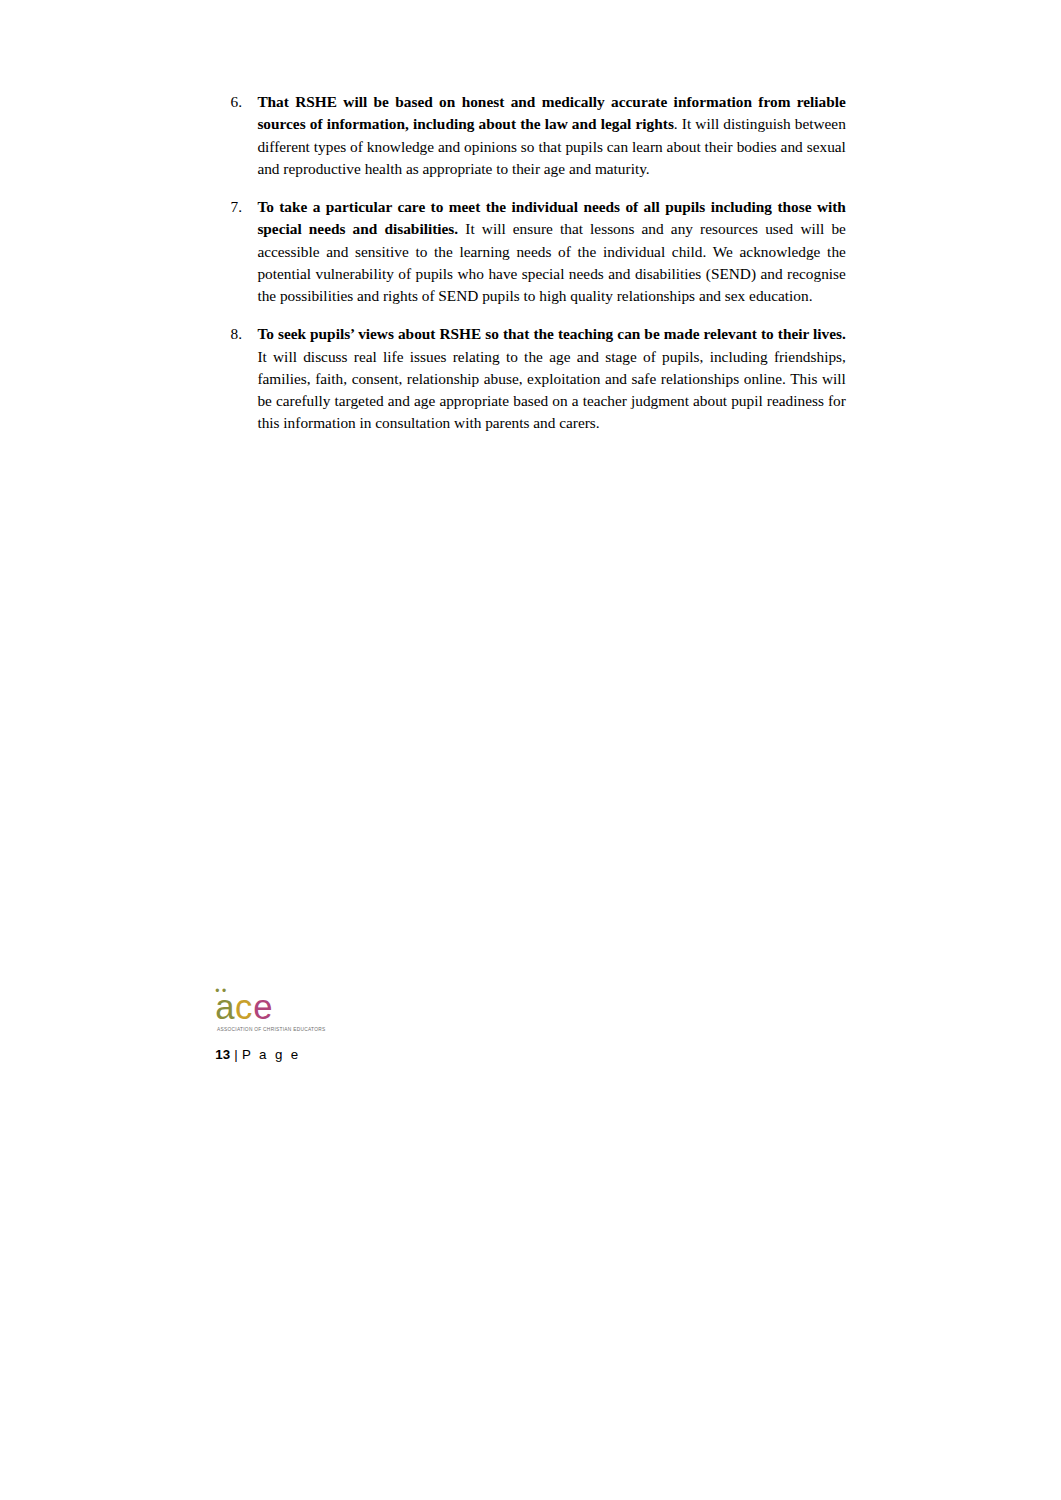That RSHE will be based on honest and medically accurate information from reliable sources of information, including about the law and legal rights. It will distinguish between different types of knowledge and opinions so that pupils can learn about their bodies and sexual and reproductive health as appropriate to their age and maturity.
To take a particular care to meet the individual needs of all pupils including those with special needs and disabilities. It will ensure that lessons and any resources used will be accessible and sensitive to the learning needs of the individual child. We acknowledge the potential vulnerability of pupils who have special needs and disabilities (SEND) and recognise the possibilities and rights of SEND pupils to high quality relationships and sex education.
To seek pupils’ views about RSHE so that the teaching can be made relevant to their lives. It will discuss real life issues relating to the age and stage of pupils, including friendships, families, faith, consent, relationship abuse, exploitation and safe relationships online. This will be carefully targeted and age appropriate based on a teacher judgment about pupil readiness for this information in consultation with parents and carers.
••ace
ASSOCIATION OF CHRISTIAN EDUCATORS
13|P a g e